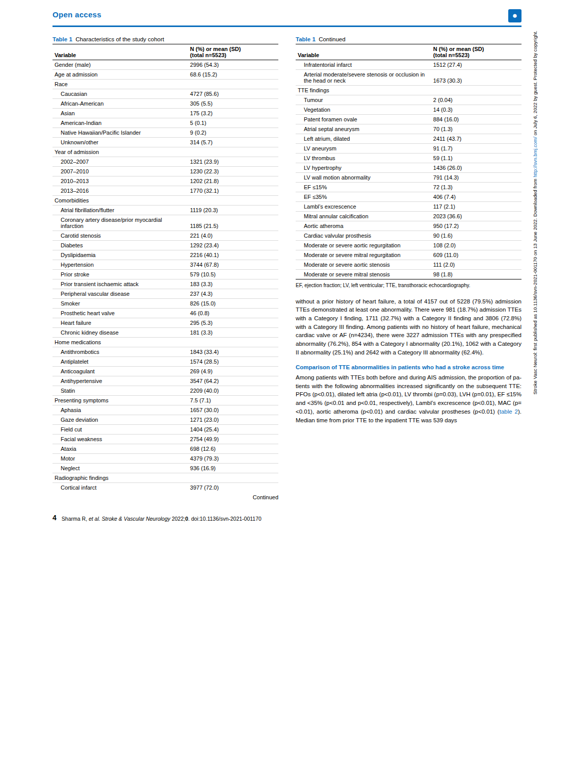Stroke Vasc Neurol: first published as 10.1136/svn-2021-001170 on 13 June 2022. Downloaded from http://svn.bmj.com/ on July 6, 2022 by guest. Protected by copyright.
Open access
●
Table 1 Characteristics of the study cohort
| Variable | N (%) or mean (SD) (total n=5523) |
| --- | --- |
| Gender (male) | 2996 (54.3) |
| Age at admission | 68.6 (15.2) |
| Race | |
| Caucasian | 4727 (85.6) |
| African-American | 305 (5.5) |
| Asian | 175 (3.2) |
| American-Indian | 5 (0.1) |
| Native Hawaiian/Pacific Islander | 9 (0.2) |
| Unknown/other | 314 (5.7) |
| Year of admission | |
| 2002–2007 | 1321 (23.9) |
| 2007–2010 | 1230 (22.3) |
| 2010–2013 | 1202 (21.8) |
| 2013–2016 | 1770 (32.1) |
| Comorbidities | |
| Atrial fibrillation/flutter | 1119 (20.3) |
| Coronary artery disease/prior myocardial infarction | 1185 (21.5) |
| Carotid stenosis | 221 (4.0) |
| Diabetes | 1292 (23.4) |
| Dyslipidaemia | 2216 (40.1) |
| Hypertension | 3744 (67.8) |
| Prior stroke | 579 (10.5) |
| Prior transient ischaemic attack | 183 (3.3) |
| Peripheral vascular disease | 237 (4.3) |
| Smoker | 826 (15.0) |
| Prosthetic heart valve | 46 (0.8) |
| Heart failure | 295 (5.3) |
| Chronic kidney disease | 181 (3.3) |
| Home medications | |
| Antithrombotics | 1843 (33.4) |
| Antiplatelet | 1574 (28.5) |
| Anticoagulant | 269 (4.9) |
| Antihypertensive | 3547 (64.2) |
| Statin | 2209 (40.0) |
| Presenting symptoms | 7.5 (7.1) |
| Aphasia | 1657 (30.0) |
| Gaze deviation | 1271 (23.0) |
| Field cut | 1404 (25.4) |
| Facial weakness | 2754 (49.9) |
| Ataxia | 698 (12.6) |
| Motor | 4379 (79.3) |
| Neglect | 936 (16.9) |
| Radiographic findings | |
| Cortical infarct | 3977 (72.0) |
Continued
Table 1 Continued
| Variable | N (%) or mean (SD) (total n=5523) |
| --- | --- |
| Infratentorial infarct | 1512 (27.4) |
| Arterial moderate/severe stenosis or occlusion in the head or neck | 1673 (30.3) |
| TTE findings | |
| Tumour | 2 (0.04) |
| Vegetation | 14 (0.3) |
| Patent foramen ovale | 884 (16.0) |
| Atrial septal aneurysm | 70 (1.3) |
| Left atrium, dilated | 2411 (43.7) |
| LV aneurysm | 91 (1.7) |
| LV thrombus | 59 (1.1) |
| LV hypertrophy | 1436 (26.0) |
| LV wall motion abnormality | 791 (14.3) |
| EF ≤15% | 72 (1.3) |
| EF ≤35% | 406 (7.4) |
| Lambl’s excrescence | 117 (2.1) |
| Mitral annular calcification | 2023 (36.6) |
| Aortic atheroma | 950 (17.2) |
| Cardiac valvular prosthesis | 90 (1.6) |
| Moderate or severe aortic regurgitation | 108 (2.0) |
| Moderate or severe mitral regurgitation | 609 (11.0) |
| Moderate or severe aortic stenosis | 111 (2.0) |
| Moderate or severe mitral stenosis | 98 (1.8) |
EF, ejection fraction; LV, left ventricular; TTE, transthoracic echocardiography.
without a prior history of heart failure, a total of 4157 out of 5228 (79.5%) admission TTEs demonstrated at least one abnormality. There were 981 (18.7%) admission TTEs with a Category I finding, 1711 (32.7%) with a Category II finding and 3806 (72.8%) with a Category III finding. Among patients with no history of heart failure, mechanical cardiac valve or AF (n=4234), there were 3227 admission TTEs with any prespecified abnormality (76.2%), 854 with a Category I abnormality (20.1%), 1062 with a Category II abnormality (25.1%) and 2642 with a Category III abnormality (62.4%).
Comparison of TTE abnormalities in patients who had a stroke across time
Among patients with TTEs both before and during AIS admission, the proportion of patients with the following abnormalities increased significantly on the subsequent TTE: PFOs (p<0.01), dilated left atria (p<0.01), LV thrombi (p=0.03), LVH (p=0.01), EF ≤15% and <35% (p<0.01 and p<0.01, respectively), Lambl’s excrescence (p<0.01), MAC (p=<0.01), aortic atheroma (p<0.01) and cardiac valvular prostheses (p<0.01) (table 2). Median time from prior TTE to the inpatient TTE was 539 days
4 Sharma R, et al. Stroke & Vascular Neurology 2022;0. doi:10.1136/svn-2021-001170